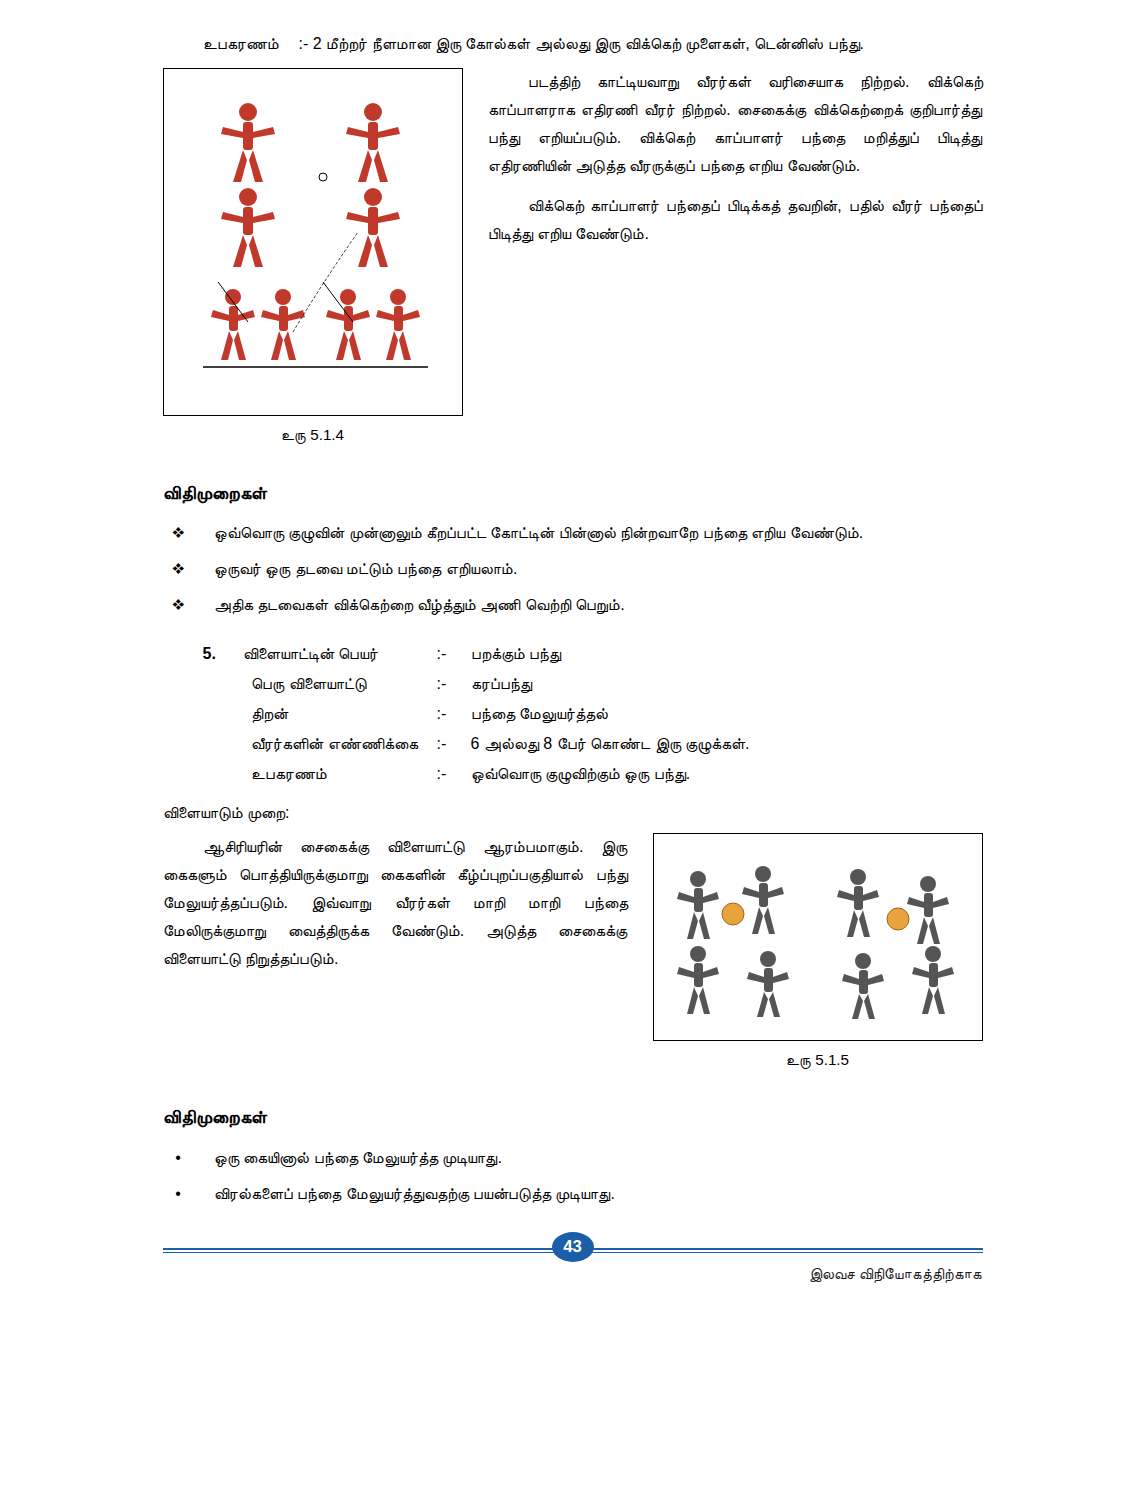உபகரணம்
:- 2 மீற்றர் நீளமான இரு கோல்கள் அல்லது இரு விக்கெற் முளைகள், டென்னிஸ் பந்து.
உரு 5.1.4
படத்திற் காட்டியவாறு வீரர்கள் வரிசையாக நிற்றல். விக்கெற் காப்பாளராக எதிரணி வீரர் நிற்றல். சைகைக்கு விக்கெற்றைக் குறிபார்த்து பந்து எறியப்படும். விக்கெற் காப்பாளர் பந்தை மறித்துப் பிடித்து எதிரணியின் அடுத்த வீரருக்குப் பந்தை எறிய வேண்டும்.
விக்கெற் காப்பாளர் பந்தைப் பிடிக்கத் தவறின், பதில் வீரர் பந்தைப் பிடித்து எறிய வேண்டும்.
விதிமுறைகள்
❖ஒவ்வொரு குழுவின் முன்னாலும் கீறப்பட்ட கோட்டின் பின்னால் நின்றவாறே பந்தை எறிய வேண்டும்.
❖ஒருவர் ஒரு தடவை மட்டும் பந்தை எறியலாம்.
❖அதிக தடவைகள் விக்கெற்றை வீழ்த்தும் அணி வெற்றி பெறும்.
| 5. விளையாட்டின் பெயர் | :- | பறக்கும் பந்து |
| பெரு விளையாட்டு | :- | கரப்பந்து |
| திறன் | :- | பந்தை மேலுயர்த்தல் |
| வீரர்களின் எண்ணிக்கை | :- | 6 அல்லது 8 பேர் கொண்ட இரு குழுக்கள். |
| உபகரணம் | :- | ஒவ்வொரு குழுவிற்கும் ஒரு பந்து. |
விளையாடும் முறை:
உரு 5.1.5
ஆசிரியரின் சைகைக்கு விளையாட்டு ஆரம்பமாகும். இரு கைகளும் பொத்தியிருக்குமாறு கைகளின் கீழ்ப்புறப்பகுதியால் பந்து மேலுயர்த்தப்படும். இவ்வாறு வீரர்கள் மாறி மாறி பந்தை மேலிருக்குமாறு வைத்திருக்க வேண்டும். அடுத்த சைகைக்கு விளையாட்டு நிறுத்தப்படும்.
விதிமுறைகள்
•ஒரு கையினால் பந்தை மேலுயர்த்த முடியாது.
•விரல்களைப் பந்தை மேலுயர்த்துவதற்கு பயன்படுத்த முடியாது.
43
இலவச விநியோகத்திற்காக